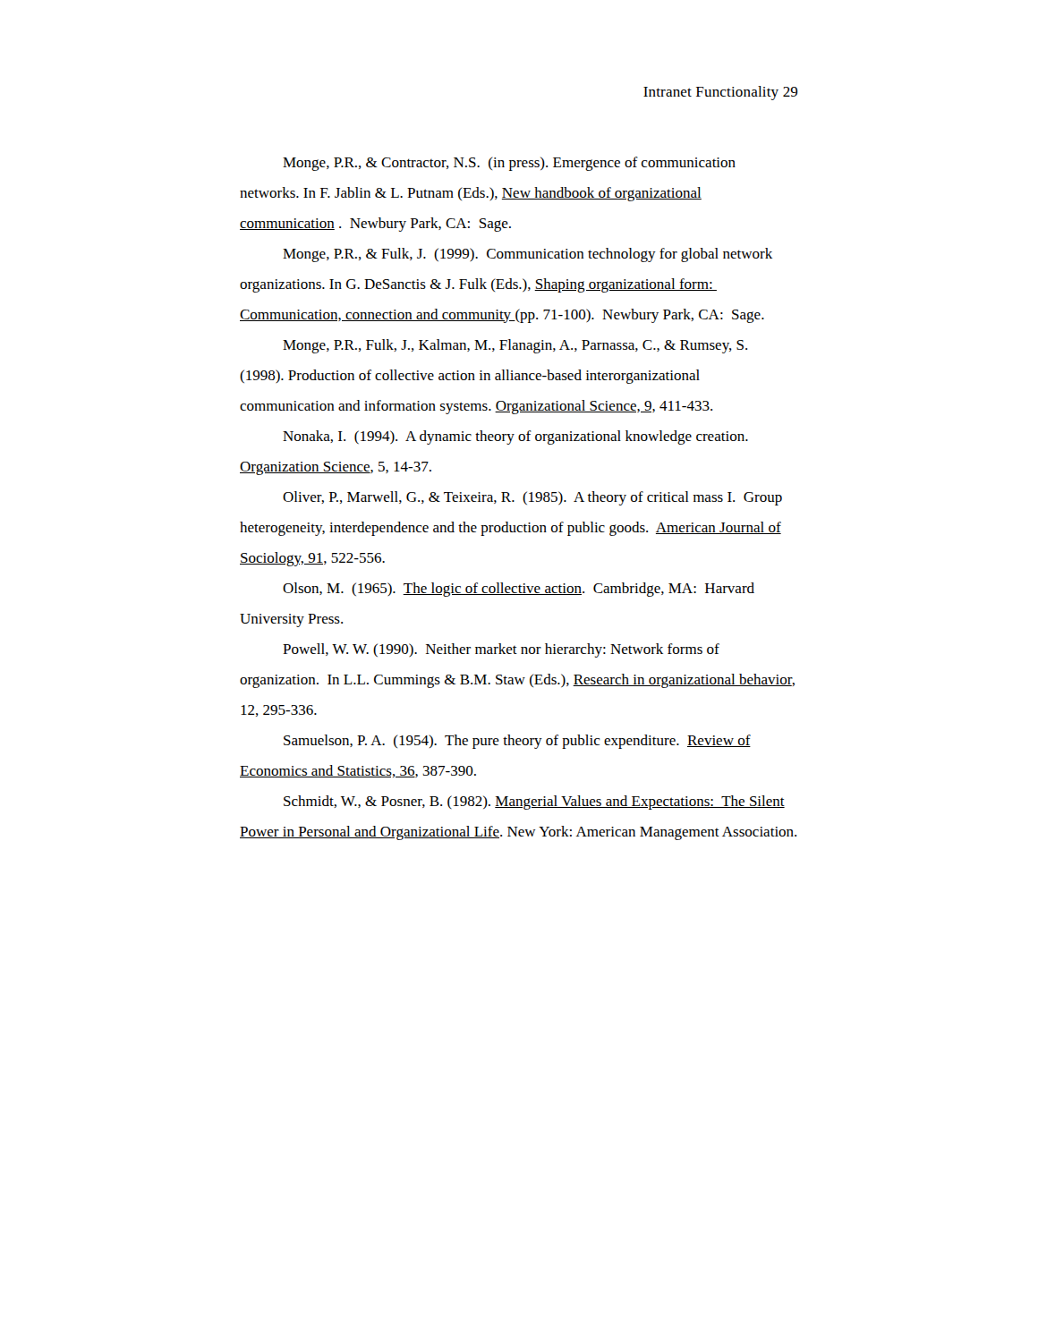Intranet Functionality 29
Monge, P.R., & Contractor, N.S. (in press). Emergence of communication networks. In F. Jablin & L. Putnam (Eds.), New handbook of organizational communication . Newbury Park, CA: Sage.
Monge, P.R., & Fulk, J. (1999). Communication technology for global network organizations. In G. DeSanctis & J. Fulk (Eds.), Shaping organizational form: Communication, connection and community (pp. 71-100). Newbury Park, CA: Sage.
Monge, P.R., Fulk, J., Kalman, M., Flanagin, A., Parnassa, C., & Rumsey, S. (1998). Production of collective action in alliance-based interorganizational communication and information systems. Organizational Science, 9, 411-433.
Nonaka, I. (1994). A dynamic theory of organizational knowledge creation. Organization Science, 5, 14-37.
Oliver, P., Marwell, G., & Teixeira, R. (1985). A theory of critical mass I. Group heterogeneity, interdependence and the production of public goods. American Journal of Sociology, 91, 522-556.
Olson, M. (1965). The logic of collective action. Cambridge, MA: Harvard University Press.
Powell, W. W. (1990). Neither market nor hierarchy: Network forms of organization. In L.L. Cummings & B.M. Staw (Eds.), Research in organizational behavior, 12, 295-336.
Samuelson, P. A. (1954). The pure theory of public expenditure. Review of Economics and Statistics, 36, 387-390.
Schmidt, W., & Posner, B. (1982). Mangerial Values and Expectations: The Silent Power in Personal and Organizational Life. New York: American Management Association.